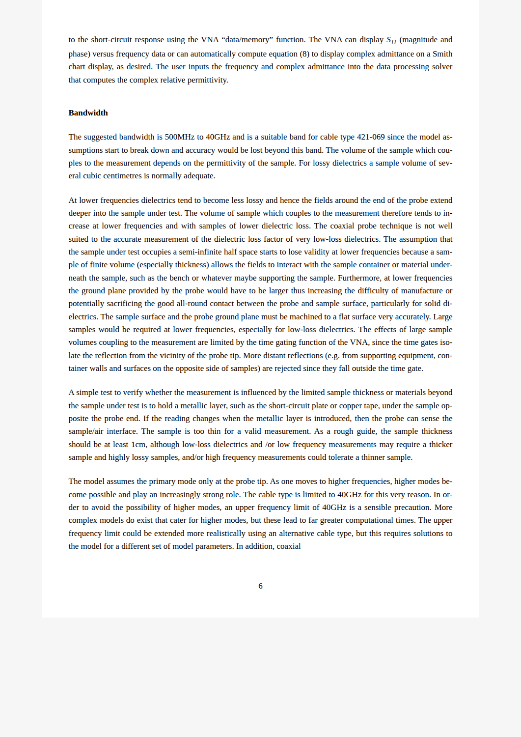to the short-circuit response using the VNA “data/memory” function. The VNA can display S11 (magnitude and phase) versus frequency data or can automatically compute equation (8) to display complex admittance on a Smith chart display, as desired. The user inputs the frequency and complex admittance into the data processing solver that computes the complex relative permittivity.
Bandwidth
The suggested bandwidth is 500MHz to 40GHz and is a suitable band for cable type 421-069 since the model assumptions start to break down and accuracy would be lost beyond this band. The volume of the sample which couples to the measurement depends on the permittivity of the sample. For lossy dielectrics a sample volume of several cubic centimetres is normally adequate.
At lower frequencies dielectrics tend to become less lossy and hence the fields around the end of the probe extend deeper into the sample under test. The volume of sample which couples to the measurement therefore tends to increase at lower frequencies and with samples of lower dielectric loss. The coaxial probe technique is not well suited to the accurate measurement of the dielectric loss factor of very low-loss dielectrics. The assumption that the sample under test occupies a semi-infinite half space starts to lose validity at lower frequencies because a sample of finite volume (especially thickness) allows the fields to interact with the sample container or material underneath the sample, such as the bench or whatever maybe supporting the sample. Furthermore, at lower frequencies the ground plane provided by the probe would have to be larger thus increasing the difficulty of manufacture or potentially sacrificing the good all-round contact between the probe and sample surface, particularly for solid dielectrics. The sample surface and the probe ground plane must be machined to a flat surface very accurately. Large samples would be required at lower frequencies, especially for low-loss dielectrics. The effects of large sample volumes coupling to the measurement are limited by the time gating function of the VNA, since the time gates isolate the reflection from the vicinity of the probe tip. More distant reflections (e.g. from supporting equipment, container walls and surfaces on the opposite side of samples) are rejected since they fall outside the time gate.
A simple test to verify whether the measurement is influenced by the limited sample thickness or materials beyond the sample under test is to hold a metallic layer, such as the short-circuit plate or copper tape, under the sample opposite the probe end. If the reading changes when the metallic layer is introduced, then the probe can sense the sample/air interface. The sample is too thin for a valid measurement. As a rough guide, the sample thickness should be at least 1cm, although low-loss dielectrics and /or low frequency measurements may require a thicker sample and highly lossy samples, and/or high frequency measurements could tolerate a thinner sample.
The model assumes the primary mode only at the probe tip. As one moves to higher frequencies, higher modes become possible and play an increasingly strong role. The cable type is limited to 40GHz for this very reason. In order to avoid the possibility of higher modes, an upper frequency limit of 40GHz is a sensible precaution. More complex models do exist that cater for higher modes, but these lead to far greater computational times. The upper frequency limit could be extended more realistically using an alternative cable type, but this requires solutions to the model for a different set of model parameters. In addition, coaxial
6